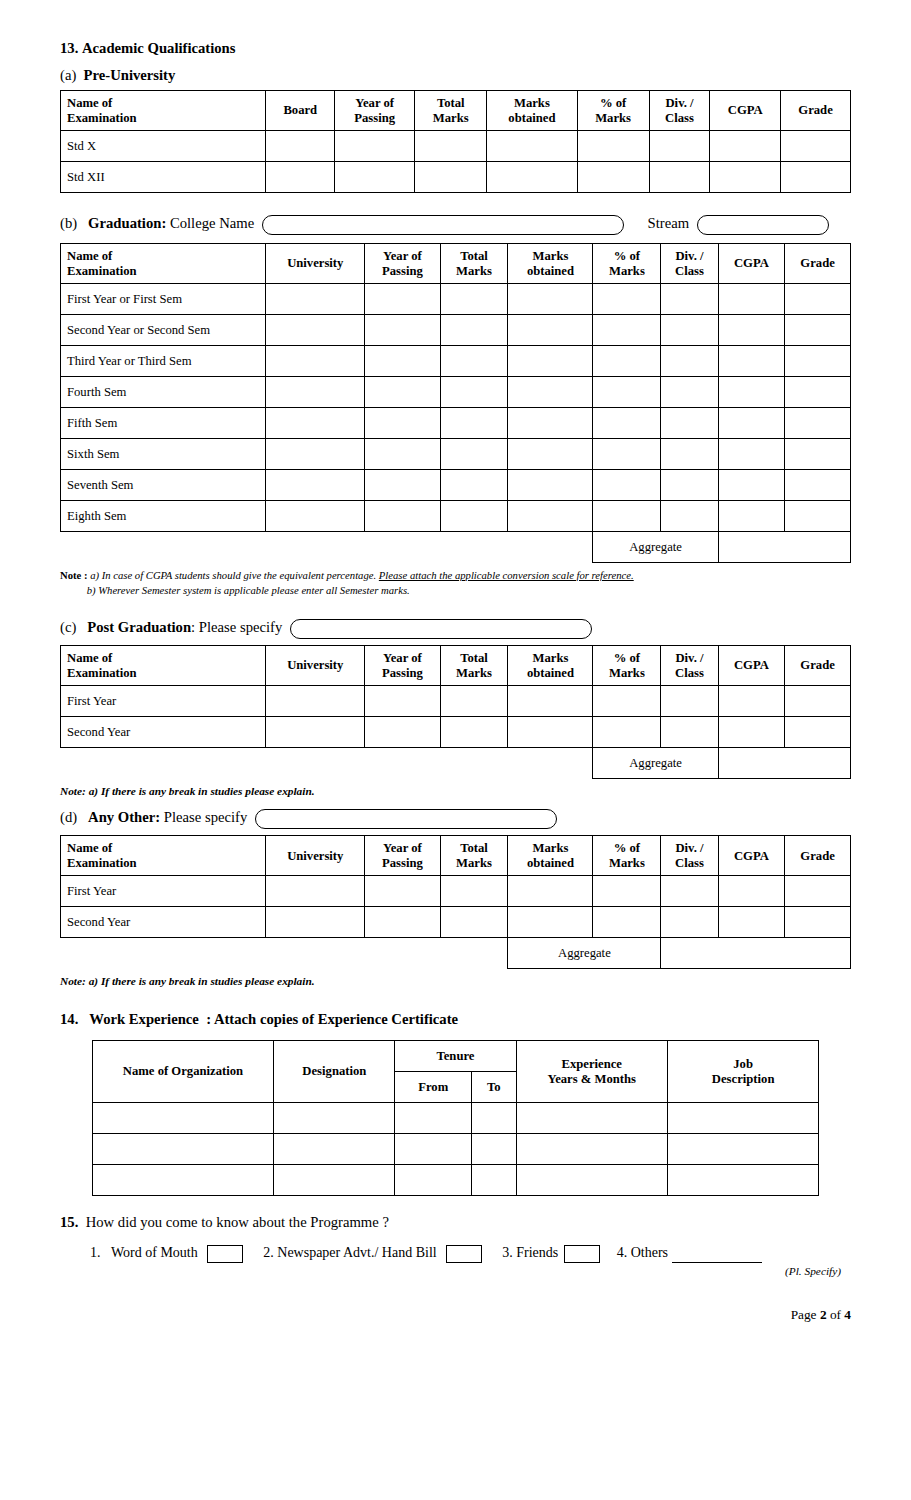13.
Academic Qualifications
(a) Pre-University
| Name of Examination | Board | Year of Passing | Total Marks | Marks obtained | % of Marks | Div. / Class | CGPA | Grade |
| --- | --- | --- | --- | --- | --- | --- | --- | --- |
| Std X | | | | | | | | |
| Std XII | | | | | | | | |
(b) Graduation: College Name Stream
| Name of Examination | University | Year of Passing | Total Marks | Marks obtained | % of Marks | Div. / Class | CGPA | Grade |
| --- | --- | --- | --- | --- | --- | --- | --- | --- |
| First Year or First Sem | | | | | | | | |
| Second Year or Second Sem | | | | | | | | |
| Third Year or Third Sem | | | | | | | | |
| Fourth Sem | | | | | | | | |
| Fifth Sem | | | | | | | | |
| Sixth Sem | | | | | | | | |
| Seventh Sem | | | | | | | | |
| Eighth Sem | | | | | | | | |
| | Aggregate | |
Note : a) In case of CGPA students should give the equivalent percentage. Please attach the applicable conversion scale for reference.
b) Wherever Semester system is applicable please enter all Semester marks.
(c) Post Graduation: Please specify
| Name of Examination | University | Year of Passing | Total Marks | Marks obtained | % of Marks | Div. / Class | CGPA | Grade |
| --- | --- | --- | --- | --- | --- | --- | --- | --- |
| First Year | | | | | | | | |
| Second Year | | | | | | | | |
| | Aggregate | |
Note: a) If there is any break in studies please explain.
(d) Any Other: Please specify
| Name of Examination | University | Year of Passing | Total Marks | Marks obtained | % of Marks | Div. / Class | CGPA | Grade |
| --- | --- | --- | --- | --- | --- | --- | --- | --- |
| First Year | | | | | | | | |
| Second Year | | | | | | | | |
| | Aggregate | |
Note: a) If there is any break in studies please explain.
14. Work Experience : Attach copies of Experience Certificate
| Name of Organization | Designation | Tenure | Experience Years & Months | Job Description |
| --- | --- | --- | --- | --- |
| From | To |
15. How did you come to know about the Programme ?
1. Word of Mouth 2. Newspaper Advt./ Hand Bill 3. Friends 4. Others
(Pl. Specify)
Page 2 of 4